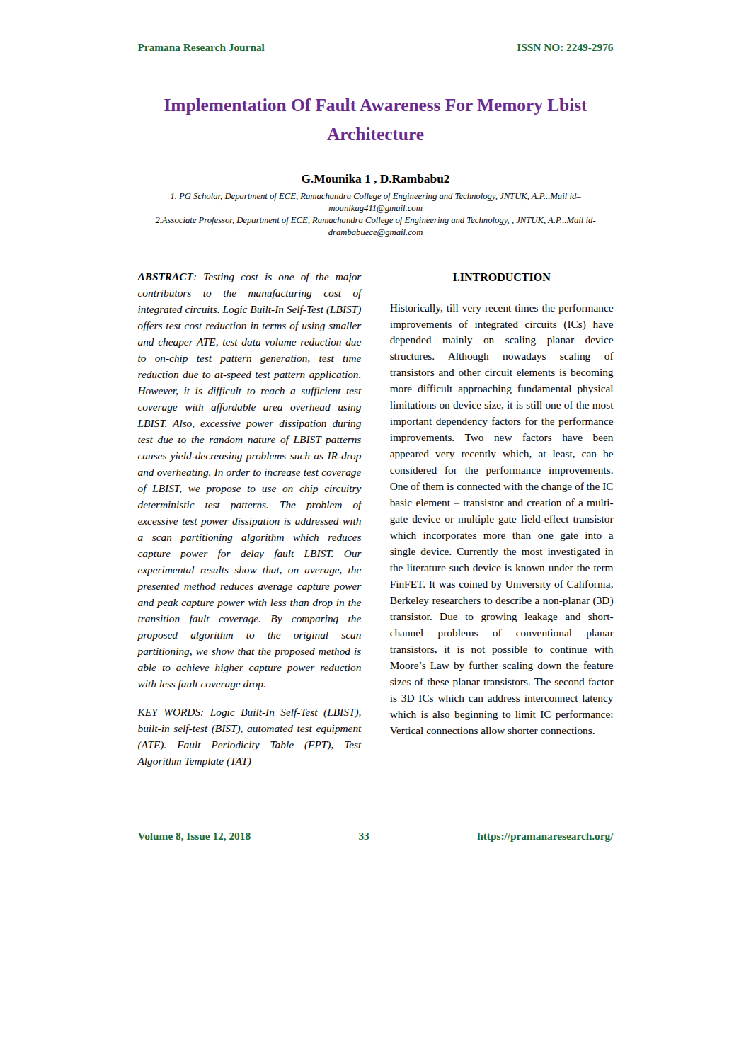Pramana Research Journal
ISSN NO: 2249-2976
Implementation Of Fault Awareness For Memory Lbist Architecture
G.Mounika 1 , D.Rambabu2
1. PG Scholar, Department of ECE, Ramachandra College of Engineering and Technology, JNTUK, A.P...Mail id–mounikag411@gmail.com
2.Associate Professor, Department of ECE, Ramachandra College of Engineering and Technology, , JNTUK, A.P...Mail id-drambabuece@gmail.com
ABSTRACT: Testing cost is one of the major contributors to the manufacturing cost of integrated circuits. Logic Built-In Self-Test (LBIST) offers test cost reduction in terms of using smaller and cheaper ATE, test data volume reduction due to on-chip test pattern generation, test time reduction due to at-speed test pattern application. However, it is difficult to reach a sufficient test coverage with affordable area overhead using LBIST. Also, excessive power dissipation during test due to the random nature of LBIST patterns causes yield-decreasing problems such as IR-drop and overheating. In order to increase test coverage of LBIST, we propose to use on chip circuitry deterministic test patterns. The problem of excessive test power dissipation is addressed with a scan partitioning algorithm which reduces capture power for delay fault LBIST. Our experimental results show that, on average, the presented method reduces average capture power and peak capture power with less than drop in the transition fault coverage. By comparing the proposed algorithm to the original scan partitioning, we show that the proposed method is able to achieve higher capture power reduction with less fault coverage drop.
KEY WORDS: Logic Built-In Self-Test (LBIST), built-in self-test (BIST), automated test equipment (ATE). Fault Periodicity Table (FPT), Test Algorithm Template (TAT)
I.INTRODUCTION
Historically, till very recent times the performance improvements of integrated circuits (ICs) have depended mainly on scaling planar device structures. Although nowadays scaling of transistors and other circuit elements is becoming more difficult approaching fundamental physical limitations on device size, it is still one of the most important dependency factors for the performance improvements. Two new factors have been appeared very recently which, at least, can be considered for the performance improvements. One of them is connected with the change of the IC basic element – transistor and creation of a multi-gate device or multiple gate field-effect transistor which incorporates more than one gate into a single device. Currently the most investigated in the literature such device is known under the term FinFET. It was coined by University of California, Berkeley researchers to describe a non-planar (3D) transistor. Due to growing leakage and short-channel problems of conventional planar transistors, it is not possible to continue with Moore’s Law by further scaling down the feature sizes of these planar transistors. The second factor is 3D ICs which can address interconnect latency which is also beginning to limit IC performance: Vertical connections allow shorter connections.
Volume 8, Issue 12, 2018
33
https://pramanaresearch.org/